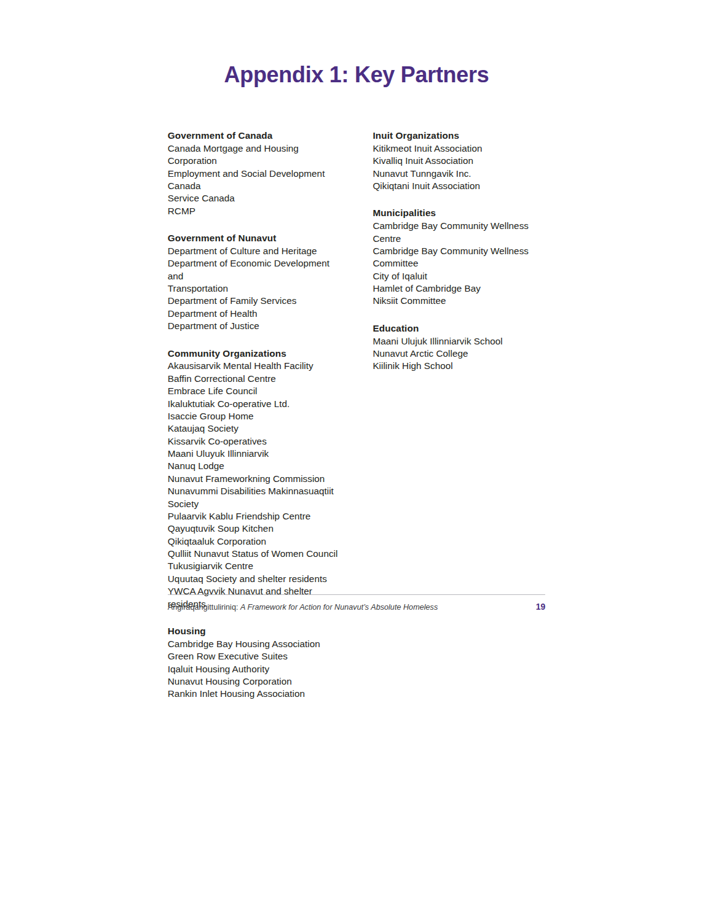Appendix 1: Key Partners
Government of Canada
Canada Mortgage and Housing Corporation
Employment and Social Development Canada
Service Canada
RCMP
Government of Nunavut
Department of Culture and Heritage
Department of Economic Development and
Transportation
Department of Family Services
Department of Health
Department of Justice
Community Organizations
Akausisarvik Mental Health Facility
Baffin Correctional Centre
Embrace Life Council
Ikaluktutiak Co-operative Ltd.
Isaccie Group Home
Kataujaq Society
Kissarvik Co-operatives
Maani Uluyuk Illinniarvik
Nanuq Lodge
Nunavut Frameworkning Commission
Nunavummi Disabilities Makinnasuaqtiit Society
Pulaarvik Kablu Friendship Centre
Qayuqtuvik Soup Kitchen
Qikiqtaaluk Corporation
Qulliit Nunavut Status of Women Council
Tukusigiarvik Centre
Uquutaq Society and shelter residents
YWCA Agvvik Nunavut and shelter residents
Housing
Cambridge Bay Housing Association
Green Row Executive Suites
Iqaluit Housing Authority
Nunavut Housing Corporation
Rankin Inlet Housing Association
Inuit Organizations
Kitikmeot Inuit Association
Kivalliq Inuit Association
Nunavut Tunngavik Inc.
Qikiqtani Inuit Association
Municipalities
Cambridge Bay Community Wellness Centre
Cambridge Bay Community Wellness Committee
City of Iqaluit
Hamlet of Cambridge Bay
Niksiit Committee
Education
Maani Ulujuk Illinniarvik School
Nunavut Arctic College
Kiilinik High School
Angiraqangittuliriniq: A Framework for Action for Nunavut’s Absolute Homeless
19